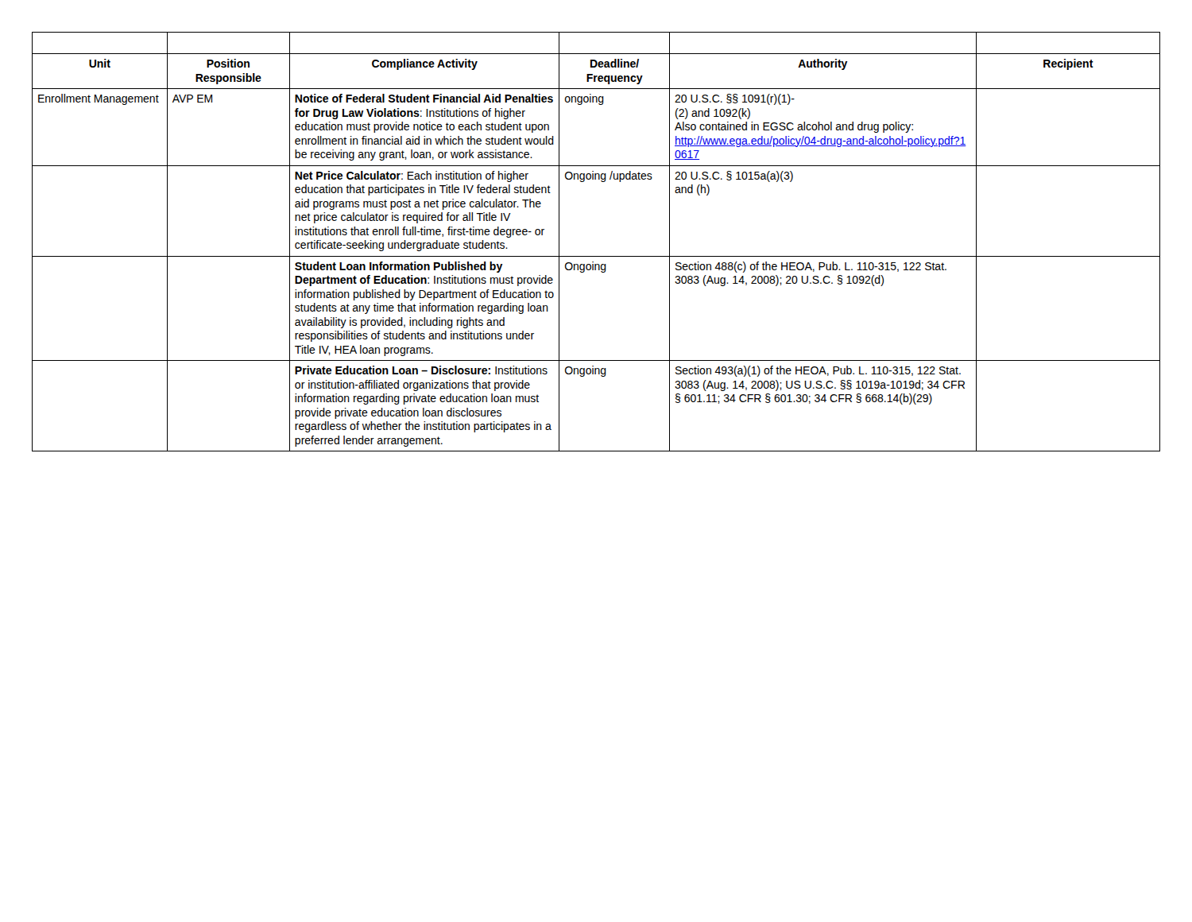| Unit | Position Responsible | Compliance Activity | Deadline/ Frequency | Authority | Recipient |
| --- | --- | --- | --- | --- | --- |
| Enrollment Management | AVP EM | Notice of Federal Student Financial Aid Penalties for Drug Law Violations : Institutions of higher education must provide notice to each student upon enrollment in financial aid in which the student would be receiving any grant, loan, or work assistance. | ongoing | 20 U.S.C. §§ 1091(r)(1)- (2) and 1092(k) Also contained in EGSC alcohol and drug policy: http://www.ega.edu/policy/04-drug-and-alcohol-policy.pdf?10617 | |
| | | Net Price Calculator : Each institution of higher education that participates in Title IV federal student aid programs must post a net price calculator. The net price calculator is required for all Title IV institutions that enroll full-time, first-time degree- or certificate-seeking undergraduate students. | Ongoing /updates | 20 U.S.C. § 1015a(a)(3) and (h) | |
| | | Student Loan Information Published by Department of Education : Institutions must provide information published by Department of Education to students at any time that information regarding loan availability is provided, including rights and responsibilities of students and institutions under Title IV, HEA loan programs. | Ongoing | Section 488(c) of the HEOA, Pub. L. 110-315, 122 Stat. 3083 (Aug. 14, 2008); 20 U.S.C. § 1092(d) | |
| | | Private Education Loan – Disclosure: Institutions or institution-affiliated organizations that provide information regarding private education loan must provide private education loan disclosures regardless of whether the institution participates in a preferred lender arrangement. | Ongoing | Section 493(a)(1) of the HEOA, Pub. L. 110-315, 122 Stat. 3083 (Aug. 14, 2008); US U.S.C. §§ 1019a-1019d; 34 CFR § 601.11; 34 CFR § 601.30; 34 CFR § 668.14(b)(29) | |